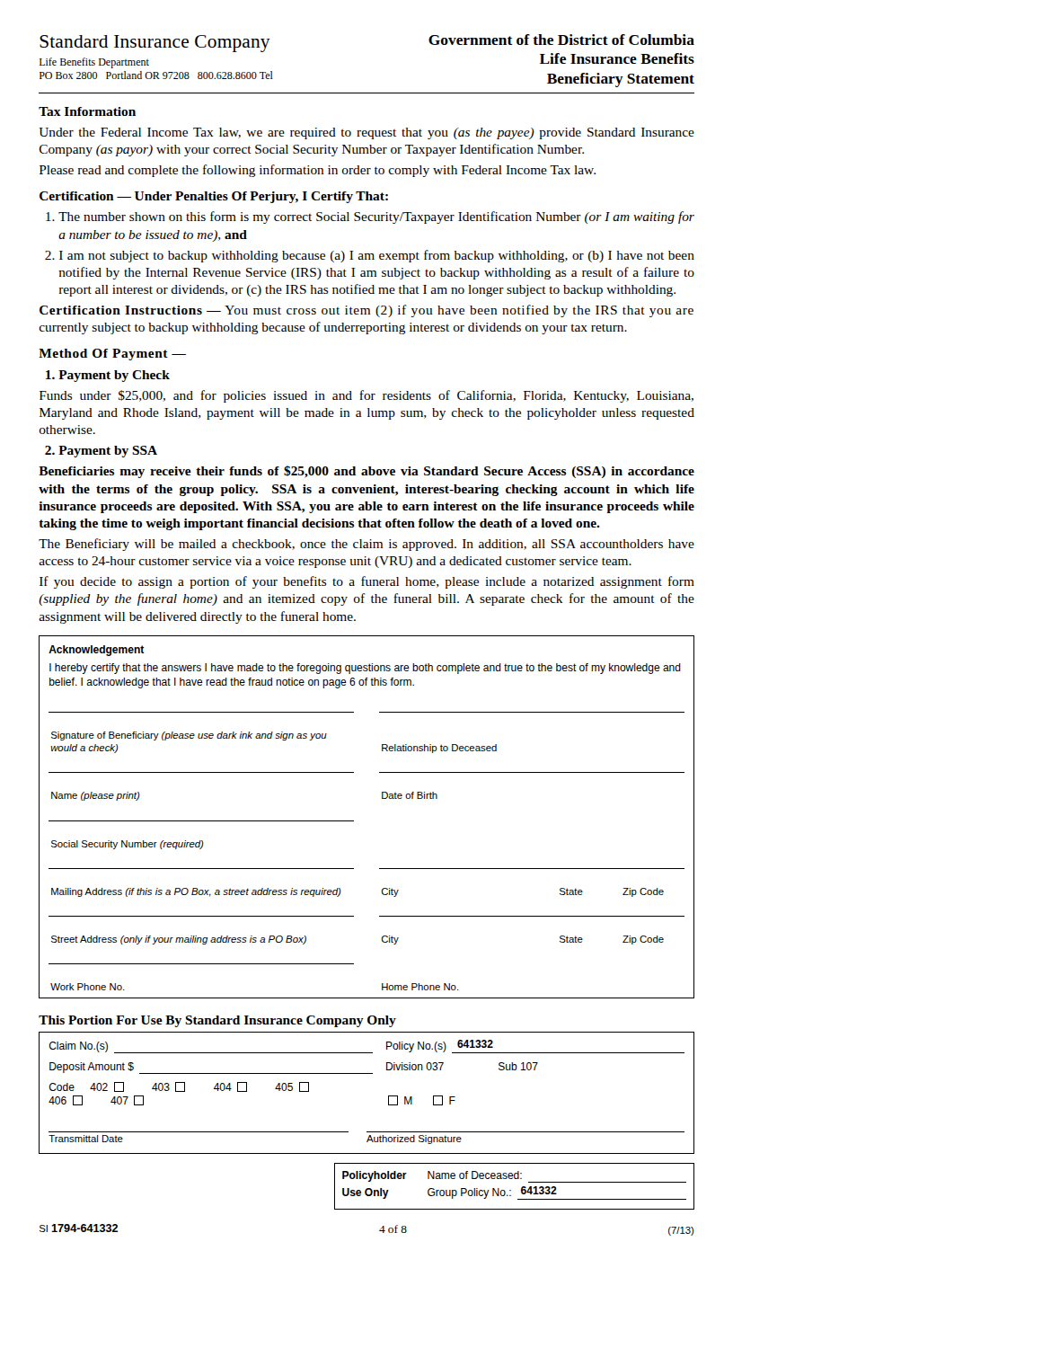Standard Insurance Company
Life Benefits Department
PO Box 2800 Portland OR 97208 800.628.8600 Tel
Government of the District of Columbia
Life Insurance Benefits
Beneficiary Statement
Tax Information
Under the Federal Income Tax law, we are required to request that you (as the payee) provide Standard Insurance Company (as payor) with your correct Social Security Number or Taxpayer Identification Number.
Please read and complete the following information in order to comply with Federal Income Tax law.
Certification — Under Penalties Of Perjury, I Certify That:
The number shown on this form is my correct Social Security/Taxpayer Identification Number (or I am waiting for a number to be issued to me), and
I am not subject to backup withholding because (a) I am exempt from backup withholding, or (b) I have not been notified by the Internal Revenue Service (IRS) that I am subject to backup withholding as a result of a failure to report all interest or dividends, or (c) the IRS has notified me that I am no longer subject to backup withholding.
Certification Instructions — You must cross out item (2) if you have been notified by the IRS that you are currently subject to backup withholding because of underreporting interest or dividends on your tax return.
Method Of Payment —
Payment by Check
Funds under $25,000, and for policies issued in and for residents of California, Florida, Kentucky, Louisiana, Maryland and Rhode Island, payment will be made in a lump sum, by check to the policyholder unless requested otherwise.
Payment by SSA
Beneficiaries may receive their funds of $25,000 and above via Standard Secure Access (SSA) in accordance with the terms of the group policy. SSA is a convenient, interest-bearing checking account in which life insurance proceeds are deposited. With SSA, you are able to earn interest on the life insurance proceeds while taking the time to weigh important financial decisions that often follow the death of a loved one.
The Beneficiary will be mailed a checkbook, once the claim is approved. In addition, all SSA accountholders have access to 24-hour customer service via a voice response unit (VRU) and a dedicated customer service team.
If you decide to assign a portion of your benefits to a funeral home, please include a notarized assignment form (supplied by the funeral home) and an itemized copy of the funeral bill. A separate check for the amount of the assignment will be delivered directly to the funeral home.
Acknowledgement
I hereby certify that the answers I have made to the foregoing questions are both complete and true to the best of my knowledge and belief. I acknowledge that I have read the fraud notice on page 6 of this form.
| Signature of Beneficiary (please use dark ink and sign as you would a check) | | Relationship to Deceased |
| Name (please print) | | Date of Birth |
| Social Security Number (required) | | |
| Mailing Address (if this is a PO Box, a street address is required) | | City | State | Zip Code |
| Street Address (only if your mailing address is a PO Box) | | City | State | Zip Code |
| Work Phone No. | | Home Phone No. |
This Portion For Use By Standard Insurance Company Only
Claim No.(s)
Policy No.(s) 641332
Deposit Amount $
Division 037 Sub 107
Code 402 403 404 405 406 407
M F
Transmittal Date
Authorized Signature
Policyholder Name of Deceased:
Use Only Group Policy No.: 641332
SI 1794-641332
4 of 8
(7/13)